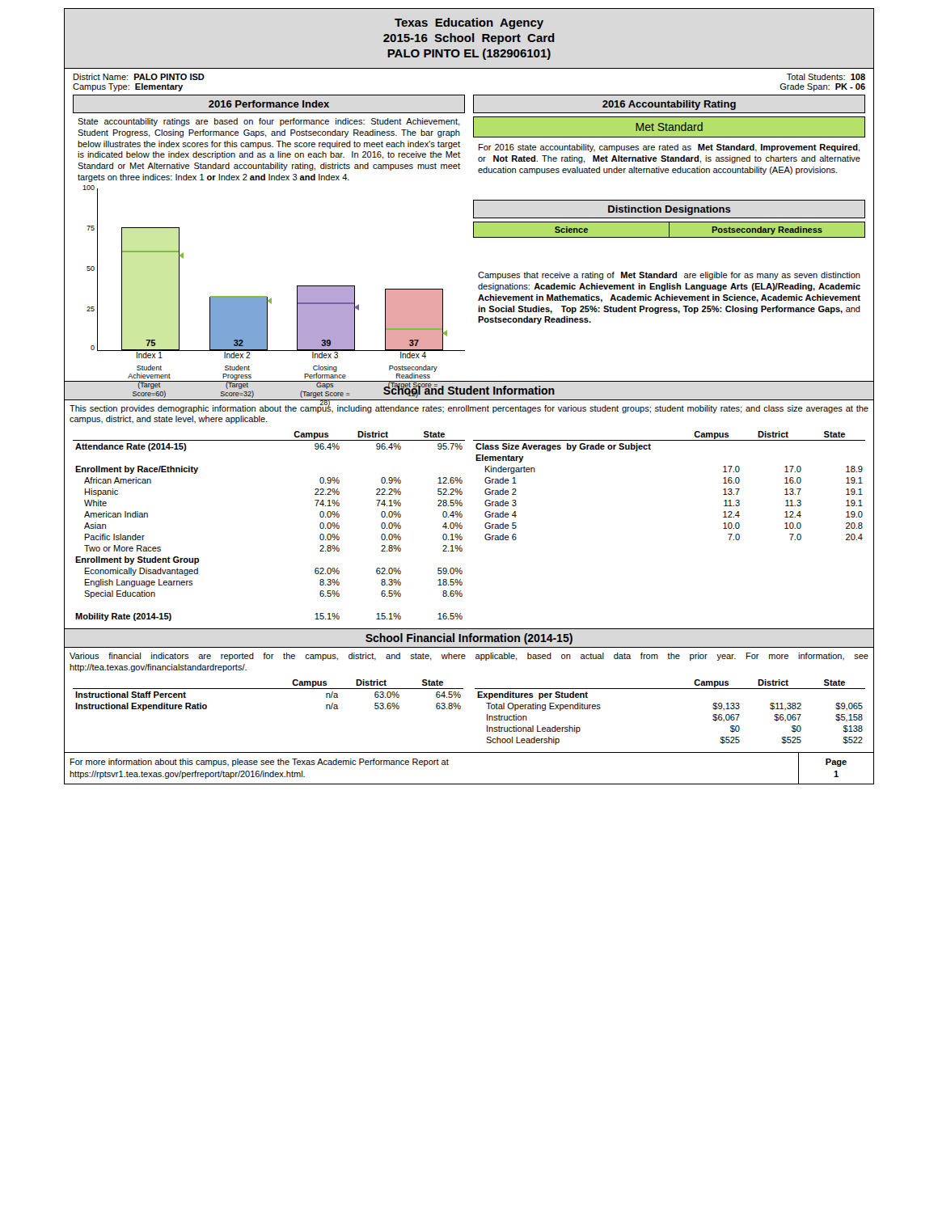Texas Education Agency
2015-16 School Report Card
PALO PINTO EL (182906101)
District Name: PALO PINTO ISD
Campus Type: Elementary
Total Students: 108
Grade Span: PK - 06
2016 Performance Index
State accountability ratings are based on four performance indices: Student Achievement, Student Progress, Closing Performance Gaps, and Postsecondary Readiness. The bar graph below illustrates the index scores for this campus. The score required to meet each index's target is indicated below the index description and as a line on each bar. In 2016, to receive the Met Standard or Met Alternative Standard accountability rating, districts and campuses must meet targets on three indices: Index 1 or Index 2 and Index 3 and Index 4.
100
75
50
25
0
75
32
39
37
Index 1 Student
Achievement
(Target Score=60)
Index 2 Student
Progress
(Target Score=32)
Index 3 Closing
Performance Gaps
(Target Score = 28)
Index 4 Postsecondary
Readiness
(Target Score = 12)
2016 Accountability Rating
Met Standard
For 2016 state accountability, campuses are rated as Met Standard, Improvement Required, or Not Rated. The rating, Met Alternative Standard, is assigned to charters and alternative education campuses evaluated under alternative education accountability (AEA) provisions.
Distinction Designations
| Science | Postsecondary Readiness |
Campuses that receive a rating of Met Standard are eligible for as many as seven distinction designations: Academic Achievement in English Language Arts (ELA)/Reading, Academic Achievement in Mathematics, Academic Achievement in Science, Academic Achievement in Social Studies, Top 25%: Student Progress, Top 25%: Closing Performance Gaps, and Postsecondary Readiness.
School and Student Information
This section provides demographic information about the campus, including attendance rates; enrollment percentages for various student groups; student mobility rates; and class size averages at the campus, district, and state level, where applicable.
| | Campus | District | State |
| --- | --- | --- | --- |
| Attendance Rate (2014-15) | 96.4% | 96.4% | 95.7% |
| Enrollment by Race/Ethnicity | | | |
| African American | 0.9% | 0.9% | 12.6% |
| Hispanic | 22.2% | 22.2% | 52.2% |
| White | 74.1% | 74.1% | 28.5% |
| American Indian | 0.0% | 0.0% | 0.4% |
| Asian | 0.0% | 0.0% | 4.0% |
| Pacific Islander | 0.0% | 0.0% | 0.1% |
| Two or More Races | 2.8% | 2.8% | 2.1% |
| Enrollment by Student Group | | | |
| Economically Disadvantaged | 62.0% | 62.0% | 59.0% |
| English Language Learners | 8.3% | 8.3% | 18.5% |
| Special Education | 6.5% | 6.5% | 8.6% |
| Mobility Rate (2014-15) | 15.1% | 15.1% | 16.5% |
| | Campus | District | State |
| --- | --- | --- | --- |
| Class Size Averages by Grade or Subject | | | |
| Elementary | | | |
| Kindergarten | 17.0 | 17.0 | 18.9 |
| Grade 1 | 16.0 | 16.0 | 19.1 |
| Grade 2 | 13.7 | 13.7 | 19.1 |
| Grade 3 | 11.3 | 11.3 | 19.1 |
| Grade 4 | 12.4 | 12.4 | 19.0 |
| Grade 5 | 10.0 | 10.0 | 20.8 |
| Grade 6 | 7.0 | 7.0 | 20.4 |
School Financial Information (2014-15)
Various financial indicators are reported for the campus, district, and state, where applicable, based on actual data from the prior year. For more information, see http://tea.texas.gov/financialstandardreports/.
| | Campus | District | State |
| --- | --- | --- | --- |
| Instructional Staff Percent | n/a | 63.0% | 64.5% |
| Instructional Expenditure Ratio | n/a | 53.6% | 63.8% |
| | Campus | District | State |
| --- | --- | --- | --- |
| Expenditures per Student | | | |
| Total Operating Expenditures | $9,133 | $11,382 | $9,065 |
| Instruction | $6,067 | $6,067 | $5,158 |
| Instructional Leadership | $0 | $0 | $138 |
| School Leadership | $525 | $525 | $522 |
For more information about this campus, please see the Texas Academic Performance Report at
https://rptsvr1.tea.texas.gov/perfreport/tapr/2016/index.html.
Page
1